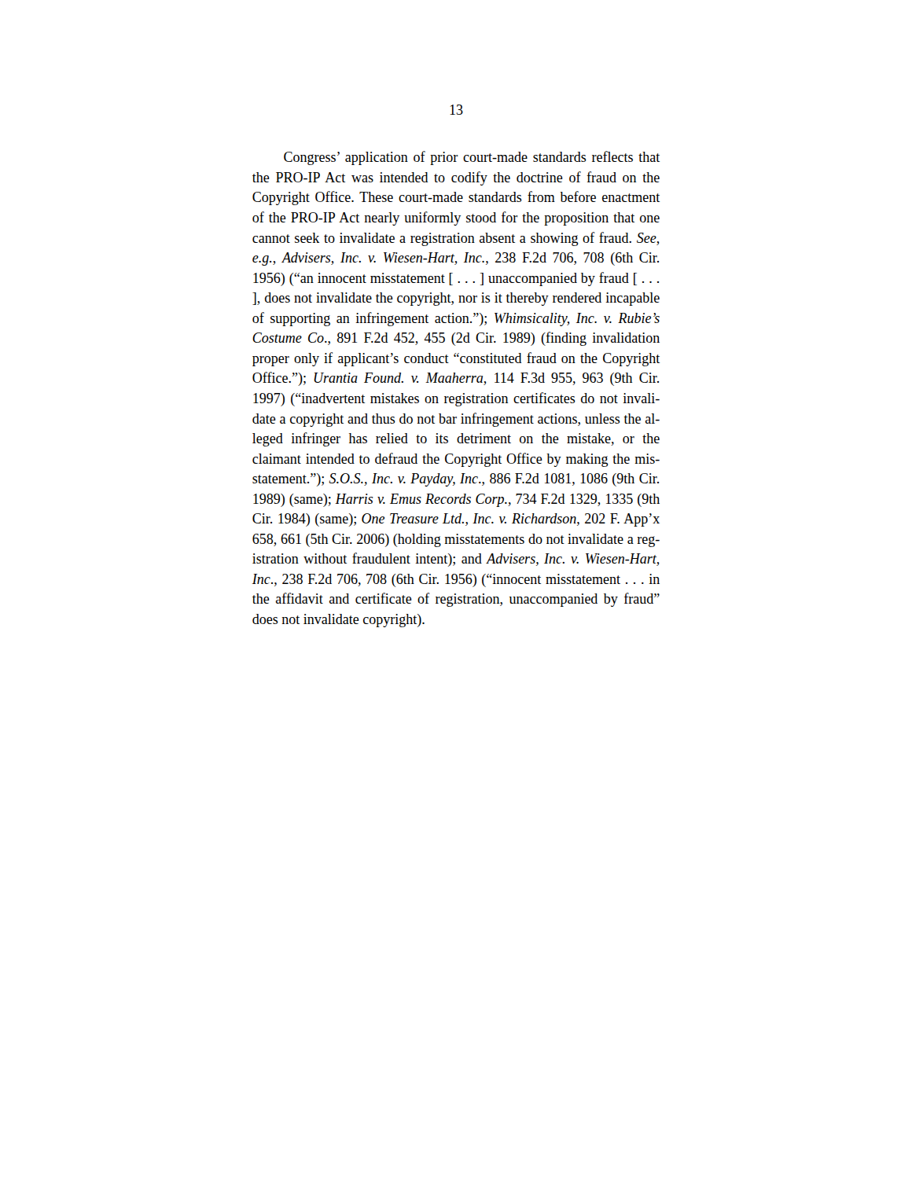13
Congress’ application of prior court-made standards reflects that the PRO-IP Act was intended to codify the doctrine of fraud on the Copyright Office. These court-made standards from before enactment of the PRO-IP Act nearly uniformly stood for the proposition that one cannot seek to invalidate a registration absent a showing of fraud. See, e.g., Advisers, Inc. v. Wiesen-Hart, Inc., 238 F.2d 706, 708 (6th Cir. 1956) (“an innocent misstatement [ . . . ] unaccompanied by fraud [ . . . ], does not invalidate the copyright, nor is it thereby rendered incapable of supporting an infringement action.”); Whimsicality, Inc. v. Rubie’s Costume Co., 891 F.2d 452, 455 (2d Cir. 1989) (finding invalidation proper only if applicant’s conduct “constituted fraud on the Copyright Office.”); Urantia Found. v. Maaherra, 114 F.3d 955, 963 (9th Cir. 1997) (“inadvertent mistakes on registration certificates do not invalidate a copyright and thus do not bar infringement actions, unless the alleged infringer has relied to its detriment on the mistake, or the claimant intended to defraud the Copyright Office by making the misstatement.”); S.O.S., Inc. v. Payday, Inc., 886 F.2d 1081, 1086 (9th Cir. 1989) (same); Harris v. Emus Records Corp., 734 F.2d 1329, 1335 (9th Cir. 1984) (same); One Treasure Ltd., Inc. v. Richardson, 202 F. App’x 658, 661 (5th Cir. 2006) (holding misstatements do not invalidate a registration without fraudulent intent); and Advisers, Inc. v. Wiesen-Hart, Inc., 238 F.2d 706, 708 (6th Cir. 1956) (“innocent misstatement . . . in the affidavit and certificate of registration, unaccompanied by fraud” does not invalidate copyright).